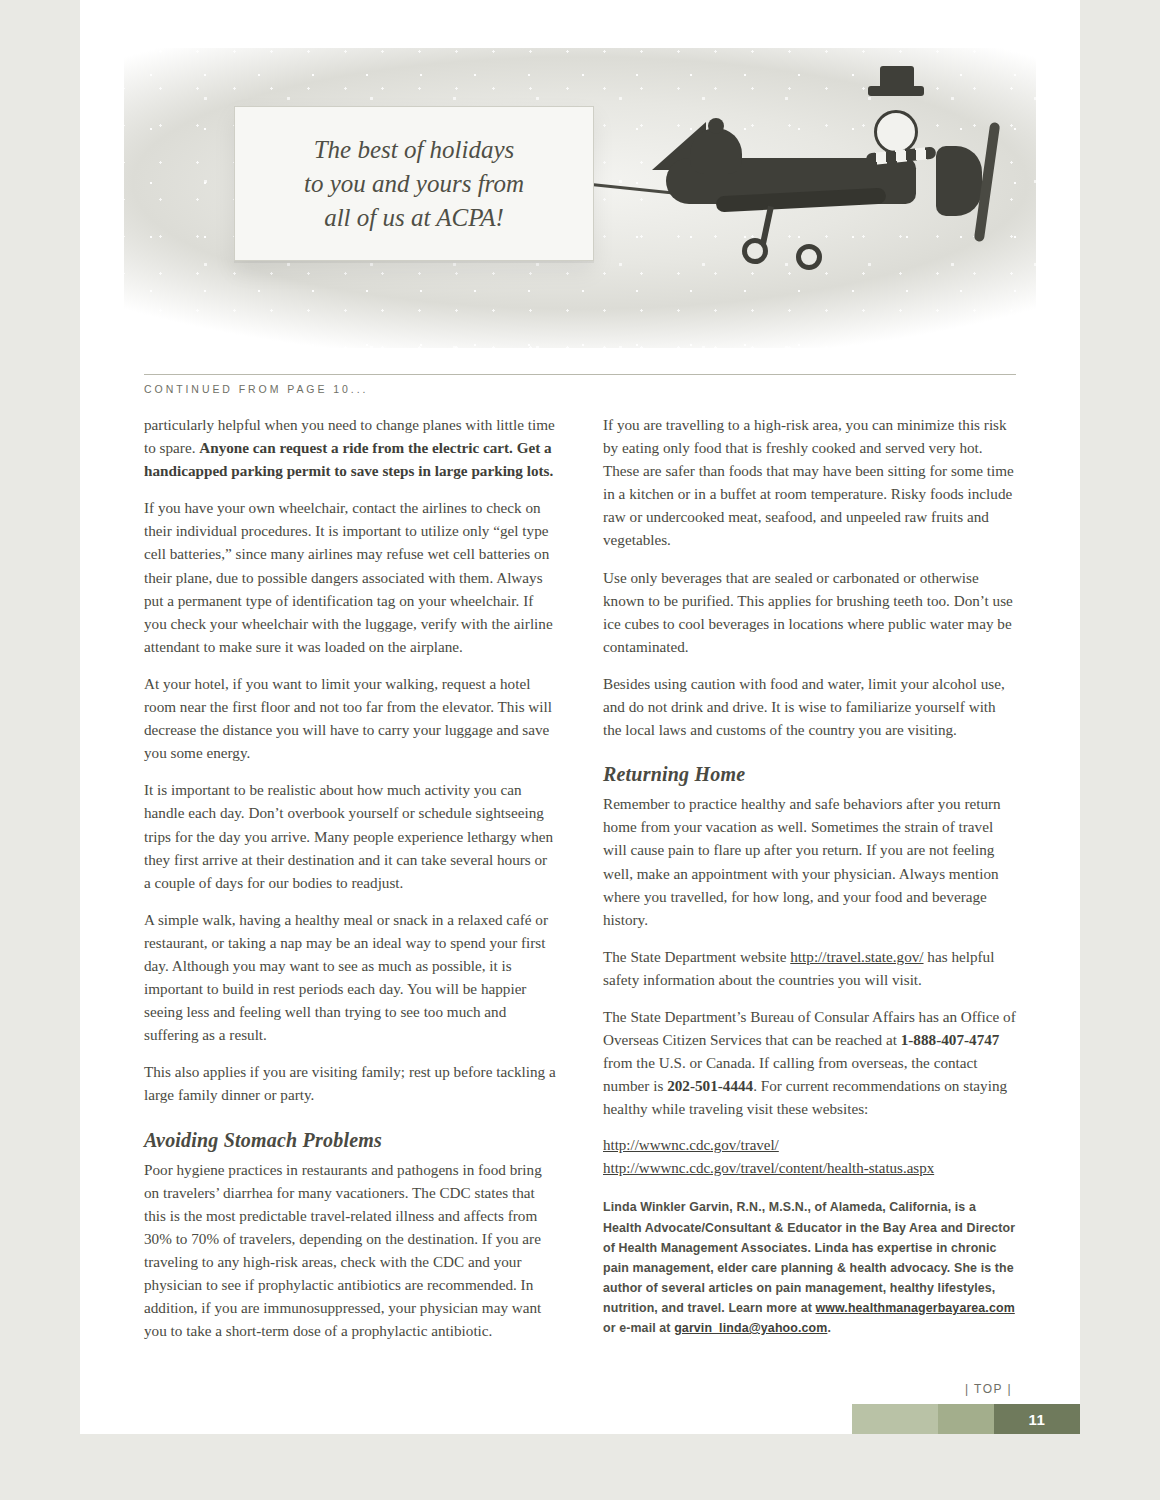The best of holidays
to you and yours from
all of us at ACPA!
Continued from page 10...
particularly helpful when you need to change planes with little time to spare. Anyone can request a ride from the electric cart. Get a handicapped parking permit to save steps in large parking lots.
If you have your own wheelchair, contact the airlines to check on their individual procedures. It is important to utilize only “gel type cell batteries,” since many airlines may refuse wet cell batteries on their plane, due to possible dangers associated with them. Always put a permanent type of identification tag on your wheelchair. If you check your wheelchair with the luggage, verify with the airline attendant to make sure it was loaded on the airplane.
At your hotel, if you want to limit your walking, request a hotel room near the first floor and not too far from the elevator. This will decrease the distance you will have to carry your luggage and save you some energy.
It is important to be realistic about how much activity you can handle each day. Don’t overbook yourself or schedule sightseeing trips for the day you arrive. Many people experience lethargy when they first arrive at their destination and it can take several hours or a couple of days for our bodies to readjust.
A simple walk, having a healthy meal or snack in a relaxed café or restaurant, or taking a nap may be an ideal way to spend your first day. Although you may want to see as much as possible, it is important to build in rest periods each day. You will be happier seeing less and feeling well than trying to see too much and suffering as a result.
This also applies if you are visiting family; rest up before tackling a large family dinner or party.
Avoiding Stomach Problems
Poor hygiene practices in restaurants and pathogens in food bring on travelers’ diarrhea for many vacationers. The CDC states that this is the most predictable travel-related illness and affects from 30% to 70% of travelers, depending on the destination. If you are traveling to any high-risk areas, check with the CDC and your physician to see if prophylactic antibiotics are recommended. In addition, if you are immunosuppressed, your physician may want you to take a short-term dose of a prophylactic antibiotic.
If you are travelling to a high-risk area, you can minimize this risk by eating only food that is freshly cooked and served very hot. These are safer than foods that may have been sitting for some time in a kitchen or in a buffet at room temperature. Risky foods include raw or undercooked meat, seafood, and unpeeled raw fruits and vegetables.
Use only beverages that are sealed or carbonated or otherwise known to be purified. This applies for brushing teeth too. Don’t use ice cubes to cool beverages in locations where public water may be contaminated.
Besides using caution with food and water, limit your alcohol use, and do not drink and drive. It is wise to familiarize yourself with the local laws and customs of the country you are visiting.
Returning Home
Remember to practice healthy and safe behaviors after you return home from your vacation as well. Sometimes the strain of travel will cause pain to flare up after you return. If you are not feeling well, make an appointment with your physician. Always mention where you travelled, for how long, and your food and beverage history.
The State Department website http://travel.state.gov/ has helpful safety information about the countries you will visit.
The State Department’s Bureau of Consular Affairs has an Office of Overseas Citizen Services that can be reached at 1-888-407-4747 from the U.S. or Canada. If calling from overseas, the contact number is 202-501-4444. For current recommendations on staying healthy while traveling visit these websites:
http://wwwnc.cdc.gov/travel/ http://wwwnc.cdc.gov/travel/content/health-status.aspx
Linda Winkler Garvin, R.N., M.S.N., of Alameda, California, is a Health Advocate/Consultant & Educator in the Bay Area and Director of Health Management Associates. Linda has expertise in chronic pain management, elder care planning & health advocacy. She is the author of several articles on pain management, healthy lifestyles, nutrition, and travel. Learn more at www.healthmanagerbayarea.com or e-mail at garvin_linda@yahoo.com.
| TOP |
11